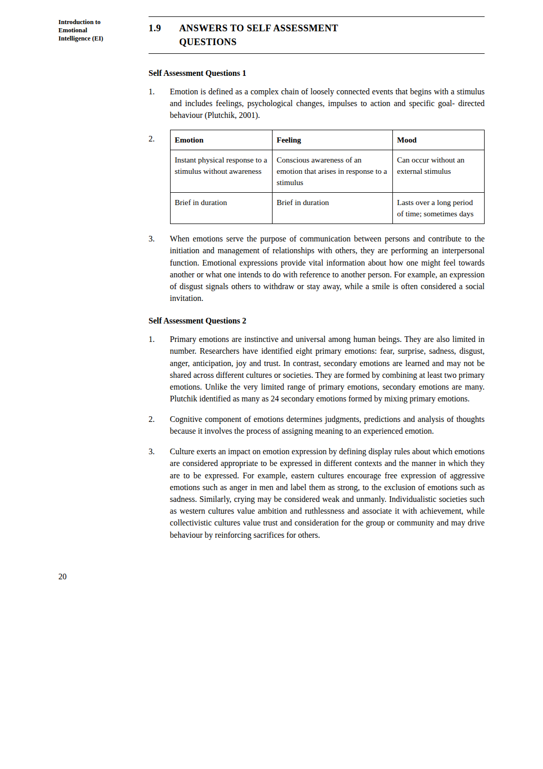Introduction to Emotional Intelligence (EI)
1.9 ANSWERS TO SELF ASSESSMENTQUESTIONS
Self Assessment Questions 1
1. Emotion is defined as a complex chain of loosely connected events that begins with a stimulus and includes feelings, psychological changes, impulses to action and specific goal- directed behaviour (Plutchik, 2001).
2.
| Emotion | Feeling | Mood |
| --- | --- | --- |
| Instant physical response to a stimulus without awareness | Conscious awareness of an emotion that arises in response to a stimulus | Can occur without an external stimulus |
| Brief in duration | Brief in duration | Lasts over a long period of time; sometimes days |
3. When emotions serve the purpose of communication between persons and contribute to the initiation and management of relationships with others, they are performing an interpersonal function. Emotional expressions provide vital information about how one might feel towards another or what one intends to do with reference to another person. For example, an expression of disgust signals others to withdraw or stay away, while a smile is often considered a social invitation.
Self Assessment Questions 2
1. Primary emotions are instinctive and universal among human beings. They are also limited in number. Researchers have identified eight primary emotions: fear, surprise, sadness, disgust, anger, anticipation, joy and trust. In contrast, secondary emotions are learned and may not be shared across different cultures or societies. They are formed by combining at least two primary emotions. Unlike the very limited range of primary emotions, secondary emotions are many. Plutchik identified as many as 24 secondary emotions formed by mixing primary emotions.
2. Cognitive component of emotions determines judgments, predictions and analysis of thoughts because it involves the process of assigning meaning to an experienced emotion.
3. Culture exerts an impact on emotion expression by defining display rules about which emotions are considered appropriate to be expressed in different contexts and the manner in which they are to be expressed. For example, eastern cultures encourage free expression of aggressive emotions such as anger in men and label them as strong, to the exclusion of emotions such as sadness. Similarly, crying may be considered weak and unmanly. Individualistic societies such as western cultures value ambition and ruthlessness and associate it with achievement, while collectivistic cultures value trust and consideration for the group or community and may drive behaviour by reinforcing sacrifices for others.
20